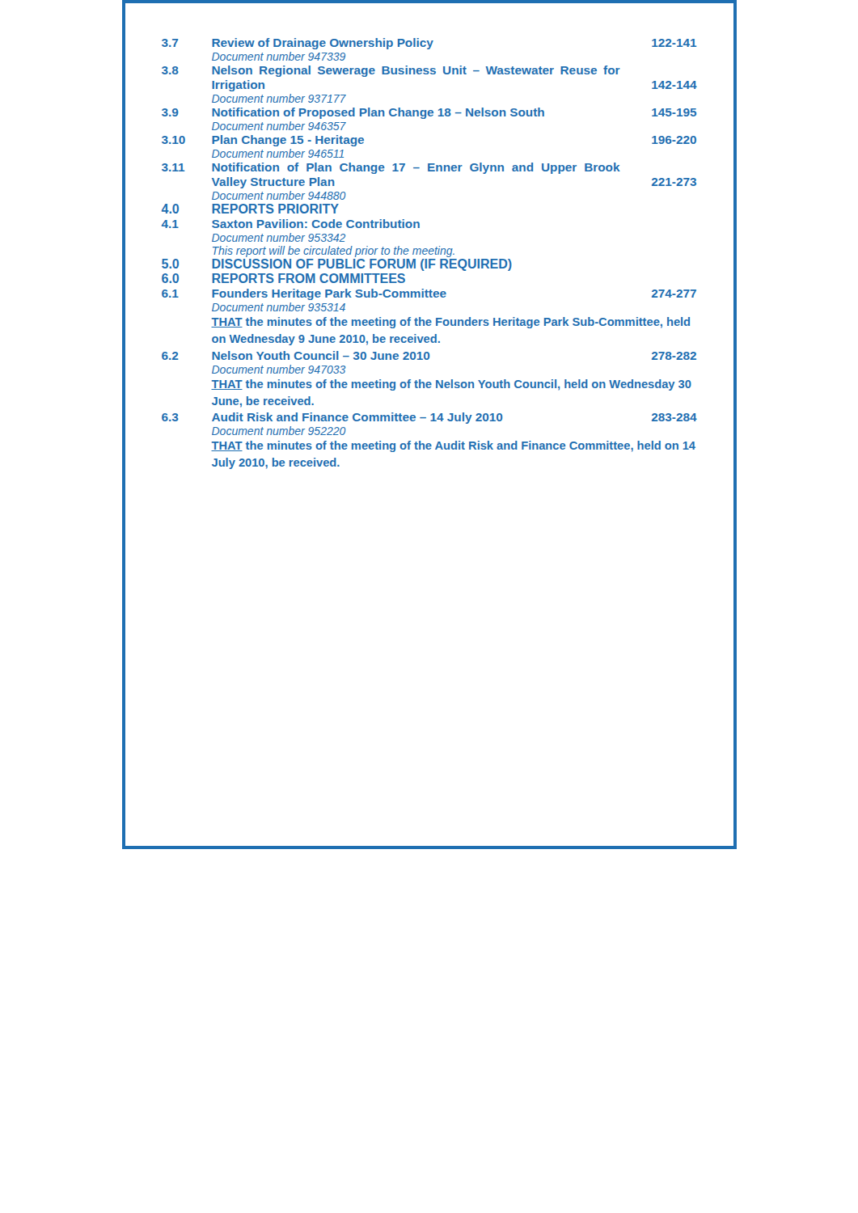| 3.7 | Review of Drainage Ownership Policy | 122-141 |
| | Document number 947339 |
| 3.8 | Nelson Regional Sewerage Business Unit – Wastewater Reuse for Irrigation | 142-144 |
| | Document number 937177 |
| 3.9 | Notification of Proposed Plan Change 18 – Nelson South | 145-195 |
| | Document number 946357 |
| 3.10 | Plan Change 15 - Heritage | 196-220 |
| | Document number 946511 |
| 3.11 | Notification of Plan Change 17 – Enner Glynn and Upper Brook Valley Structure Plan | 221-273 |
| | Document number 944880 |
| 4.0 | REPORTS PRIORITY |
| 4.1 | Saxton Pavilion: Code Contribution |
| | Document number 953342 |
| | This report will be circulated prior to the meeting. |
| 5.0 | DISCUSSION OF PUBLIC FORUM (IF REQUIRED) |
| 6.0 | REPORTS FROM COMMITTEES |
| 6.1 | Founders Heritage Park Sub-Committee | 274-277 |
| | Document number 935314 |
| | THAT the minutes of the meeting of the Founders Heritage Park Sub-Committee, held on Wednesday 9 June 2010, be received. |
| 6.2 | Nelson Youth Council – 30 June 2010 | 278-282 |
| | Document number 947033 |
| | THAT the minutes of the meeting of the Nelson Youth Council, held on Wednesday 30 June, be received. |
| 6.3 | Audit Risk and Finance Committee – 14 July 2010 | 283-284 |
| | Document number 952220 |
| | THAT the minutes of the meeting of the Audit Risk and Finance Committee, held on 14 July 2010, be received. |